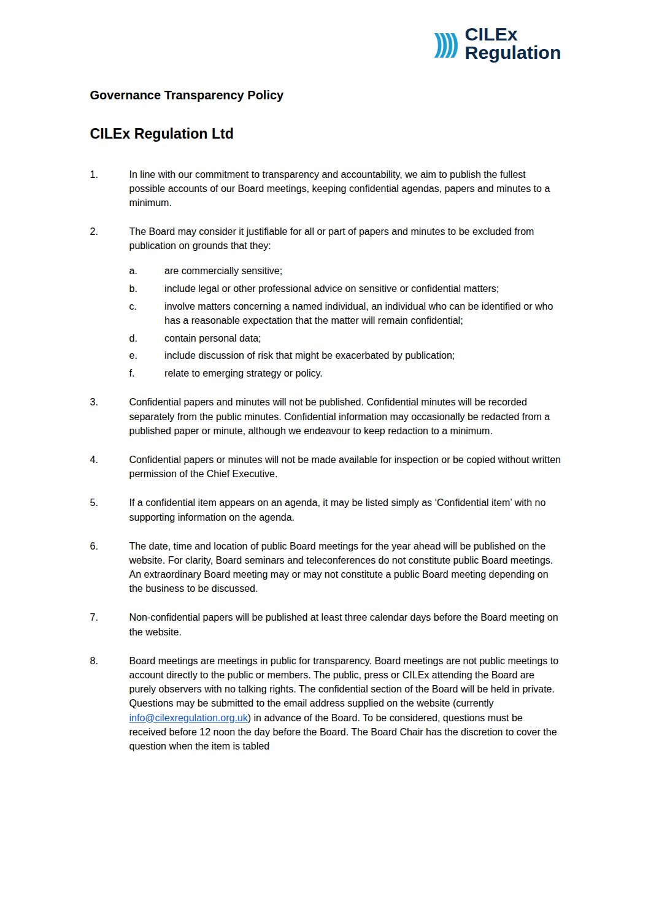)))) CILEx Regulation
Governance Transparency Policy
CILEx Regulation Ltd
In line with our commitment to transparency and accountability, we aim to publish the fullest possible accounts of our Board meetings, keeping confidential agendas, papers and minutes to a minimum.
The Board may consider it justifiable for all or part of papers and minutes to be excluded from publication on grounds that they:
are commercially sensitive;
include legal or other professional advice on sensitive or confidential matters;
involve matters concerning a named individual, an individual who can be identified or who has a reasonable expectation that the matter will remain confidential;
contain personal data;
include discussion of risk that might be exacerbated by publication;
relate to emerging strategy or policy.
Confidential papers and minutes will not be published. Confidential minutes will be recorded separately from the public minutes. Confidential information may occasionally be redacted from a published paper or minute, although we endeavour to keep redaction to a minimum.
Confidential papers or minutes will not be made available for inspection or be copied without written permission of the Chief Executive.
If a confidential item appears on an agenda, it may be listed simply as ‘Confidential item’ with no supporting information on the agenda.
The date, time and location of public Board meetings for the year ahead will be published on the website. For clarity, Board seminars and teleconferences do not constitute public Board meetings. An extraordinary Board meeting may or may not constitute a public Board meeting depending on the business to be discussed.
Non-confidential papers will be published at least three calendar days before the Board meeting on the website.
Board meetings are meetings in public for transparency. Board meetings are not public meetings to account directly to the public or members. The public, press or CILEx attending the Board are purely observers with no talking rights. The confidential section of the Board will be held in private. Questions may be submitted to the email address supplied on the website (currently info@cilexregulation.org.uk) in advance of the Board. To be considered, questions must be received before 12 noon the day before the Board. The Board Chair has the discretion to cover the question when the item is tabled